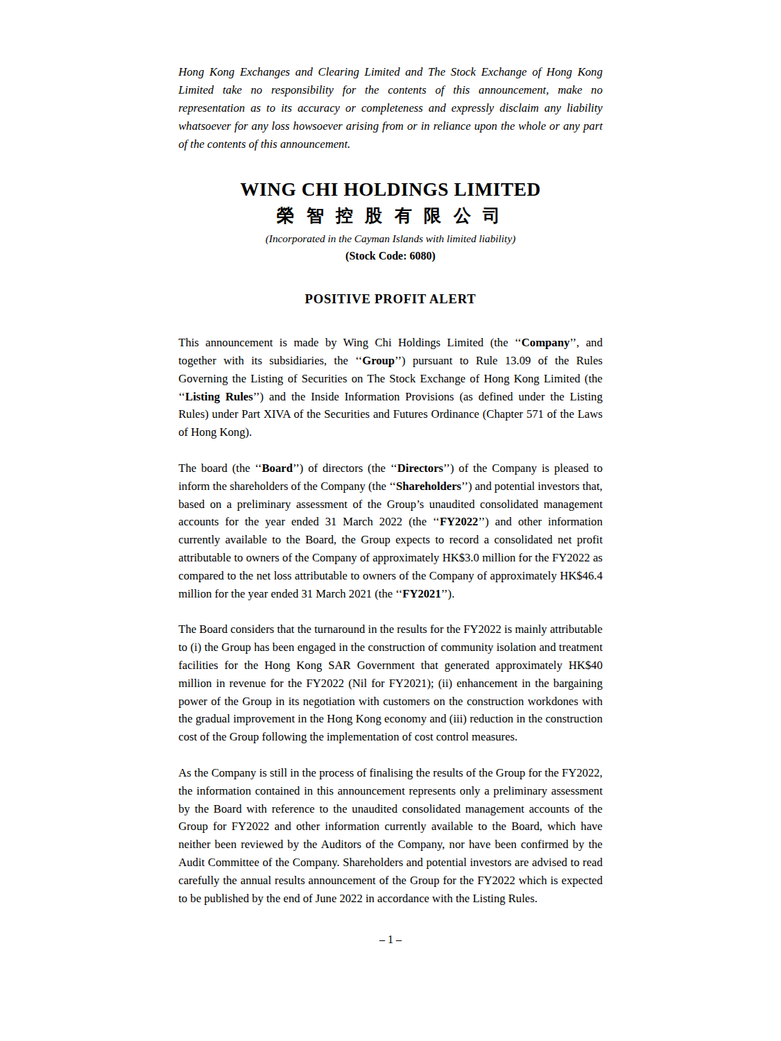Hong Kong Exchanges and Clearing Limited and The Stock Exchange of Hong Kong Limited take no responsibility for the contents of this announcement, make no representation as to its accuracy or completeness and expressly disclaim any liability whatsoever for any loss howsoever arising from or in reliance upon the whole or any part of the contents of this announcement.
WING CHI HOLDINGS LIMITED
榮 智 控 股 有 限 公 司
(Incorporated in the Cayman Islands with limited liability)
(Stock Code: 6080)
POSITIVE PROFIT ALERT
This announcement is made by Wing Chi Holdings Limited (the ‘‘Company’’, and together with its subsidiaries, the ‘‘Group’’) pursuant to Rule 13.09 of the Rules Governing the Listing of Securities on The Stock Exchange of Hong Kong Limited (the ‘‘Listing Rules’’) and the Inside Information Provisions (as defined under the Listing Rules) under Part XIVA of the Securities and Futures Ordinance (Chapter 571 of the Laws of Hong Kong).
The board (the ‘‘Board’’) of directors (the ‘‘Directors’’) of the Company is pleased to inform the shareholders of the Company (the ‘‘Shareholders’’) and potential investors that, based on a preliminary assessment of the Group’s unaudited consolidated management accounts for the year ended 31 March 2022 (the ‘‘FY2022’’) and other information currently available to the Board, the Group expects to record a consolidated net profit attributable to owners of the Company of approximately HK$3.0 million for the FY2022 as compared to the net loss attributable to owners of the Company of approximately HK$46.4 million for the year ended 31 March 2021 (the ‘‘FY2021’’).
The Board considers that the turnaround in the results for the FY2022 is mainly attributable to (i) the Group has been engaged in the construction of community isolation and treatment facilities for the Hong Kong SAR Government that generated approximately HK$40 million in revenue for the FY2022 (Nil for FY2021); (ii) enhancement in the bargaining power of the Group in its negotiation with customers on the construction workdones with the gradual improvement in the Hong Kong economy and (iii) reduction in the construction cost of the Group following the implementation of cost control measures.
As the Company is still in the process of finalising the results of the Group for the FY2022, the information contained in this announcement represents only a preliminary assessment by the Board with reference to the unaudited consolidated management accounts of the Group for FY2022 and other information currently available to the Board, which have neither been reviewed by the Auditors of the Company, nor have been confirmed by the Audit Committee of the Company. Shareholders and potential investors are advised to read carefully the annual results announcement of the Group for the FY2022 which is expected to be published by the end of June 2022 in accordance with the Listing Rules.
– 1 –